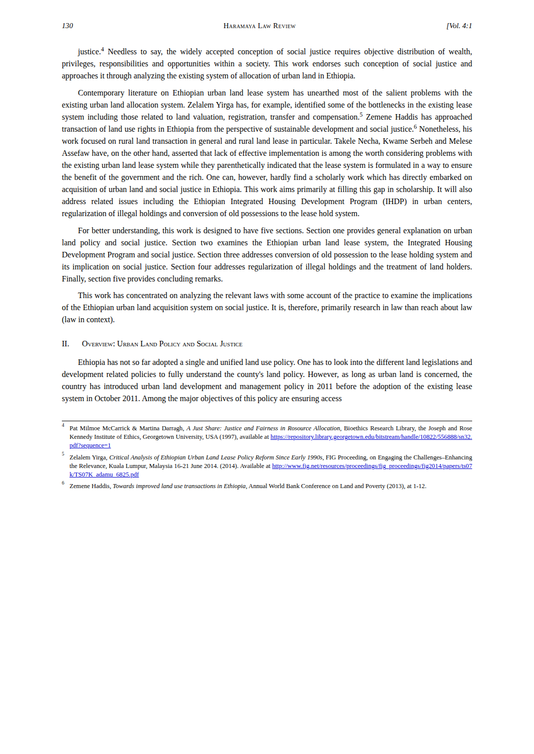130 Haramaya Law Review [Vol. 4:1
justice.4 Needless to say, the widely accepted conception of social justice requires objective distribution of wealth, privileges, responsibilities and opportunities within a society. This work endorses such conception of social justice and approaches it through analyzing the existing system of allocation of urban land in Ethiopia.
Contemporary literature on Ethiopian urban land lease system has unearthed most of the salient problems with the existing urban land allocation system. Zelalem Yirga has, for example, identified some of the bottlenecks in the existing lease system including those related to land valuation, registration, transfer and compensation.5 Zemene Haddis has approached transaction of land use rights in Ethiopia from the perspective of sustainable development and social justice.6 Nonetheless, his work focused on rural land transaction in general and rural land lease in particular. Takele Necha, Kwame Serbeh and Melese Assefaw have, on the other hand, asserted that lack of effective implementation is among the worth considering problems with the existing urban land lease system while they parenthetically indicated that the lease system is formulated in a way to ensure the benefit of the government and the rich. One can, however, hardly find a scholarly work which has directly embarked on acquisition of urban land and social justice in Ethiopia. This work aims primarily at filling this gap in scholarship. It will also address related issues including the Ethiopian Integrated Housing Development Program (IHDP) in urban centers, regularization of illegal holdings and conversion of old possessions to the lease hold system.
For better understanding, this work is designed to have five sections. Section one provides general explanation on urban land policy and social justice. Section two examines the Ethiopian urban land lease system, the Integrated Housing Development Program and social justice. Section three addresses conversion of old possession to the lease holding system and its implication on social justice. Section four addresses regularization of illegal holdings and the treatment of land holders. Finally, section five provides concluding remarks.
This work has concentrated on analyzing the relevant laws with some account of the practice to examine the implications of the Ethiopian urban land acquisition system on social justice. It is, therefore, primarily research in law than reach about law (law in context).
II. Overview: Urban Land Policy and Social Justice
Ethiopia has not so far adopted a single and unified land use policy. One has to look into the different land legislations and development related policies to fully understand the county's land policy. However, as long as urban land is concerned, the country has introduced urban land development and management policy in 2011 before the adoption of the existing lease system in October 2011. Among the major objectives of this policy are ensuring access
4 Pat Milmoe McCarrick & Martina Darragh, A Just Share: Justice and Fairness in Rosource Allocation, Bioethics Research Library, the Joseph and Rose Kennedy Institute of Ethics, Georgetown University, USA (1997), available at https://repository.library.georgetown.edu/bitstream/handle/10822/556888/sn32.pdf?sequence=1
5 Zelalem Yirga, Critical Analysis of Ethiopian Urban Land Lease Policy Reform Since Early 1990s, FIG Proceeding, on Engaging the Challenges–Enhancing the Relevance, Kuala Lumpur, Malaysia 16-21 June 2014. (2014). Available at http://www.fig.net/resources/proceedings/fig_proceedings/fig2014/papers/ts07k/TS07K_adamu_6825.pdf
6 Zemene Haddis, Towards improved land use transactions in Ethiopia, Annual World Bank Conference on Land and Poverty (2013), at 1-12.